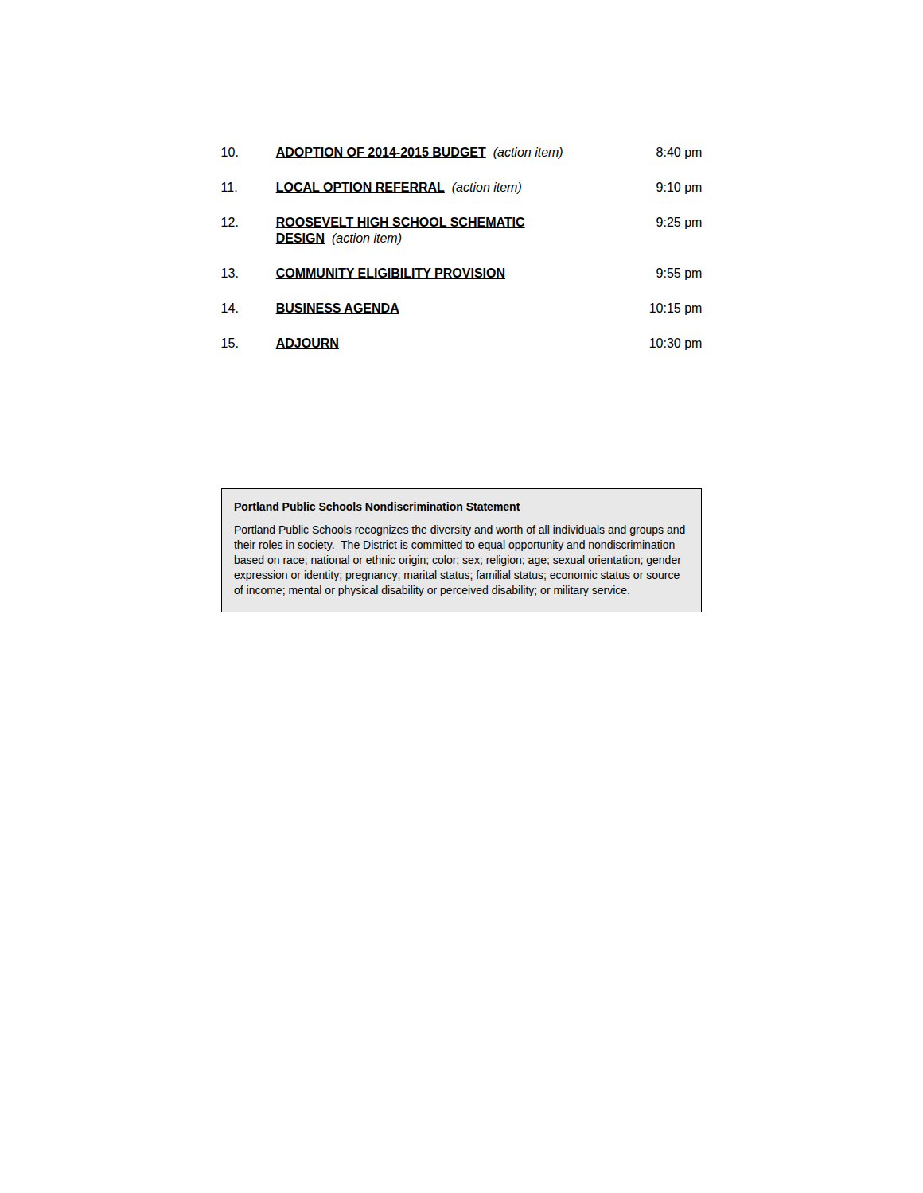| 10. | ADOPTION OF 2014-2015 BUDGET (action item) | 8:40 pm |
| 11. | LOCAL OPTION REFERRAL (action item) | 9:10 pm |
| 12. | ROOSEVELT HIGH SCHOOL SCHEMATIC DESIGN (action item) | 9:25 pm |
| 13. | COMMUNITY ELIGIBILITY PROVISION | 9:55 pm |
| 14. | BUSINESS AGENDA | 10:15 pm |
| 15. | ADJOURN | 10:30 pm |
Portland Public Schools Nondiscrimination Statement
Portland Public Schools recognizes the diversity and worth of all individuals and groups and their roles in society. The District is committed to equal opportunity and nondiscrimination based on race; national or ethnic origin; color; sex; religion; age; sexual orientation; gender expression or identity; pregnancy; marital status; familial status; economic status or source of income; mental or physical disability or perceived disability; or military service.